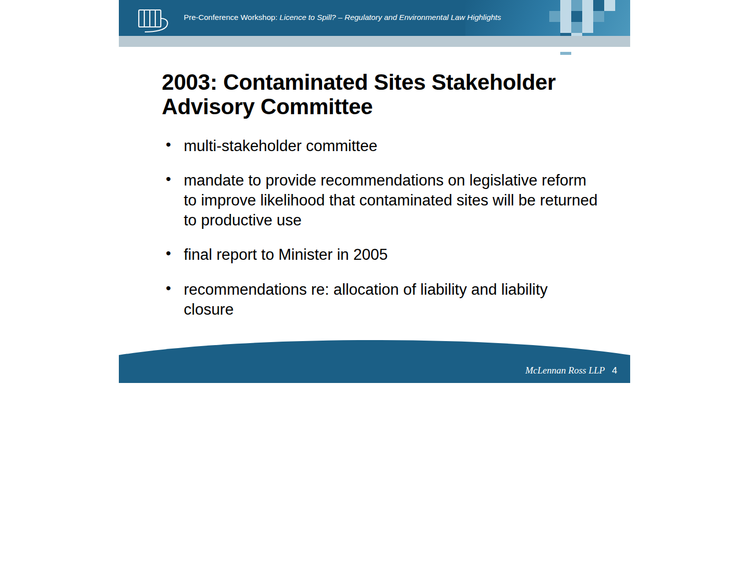Pre-Conference Workshop: Licence to Spill? – Regulatory and Environmental Law Highlights
2003: Contaminated Sites Stakeholder Advisory Committee
multi-stakeholder committee
mandate to provide recommendations on legislative reform to improve likelihood that contaminated sites will be returned to productive use
final report to Minister in 2005
recommendations re: allocation of liability and liability closure
McLennan Ross LLP4